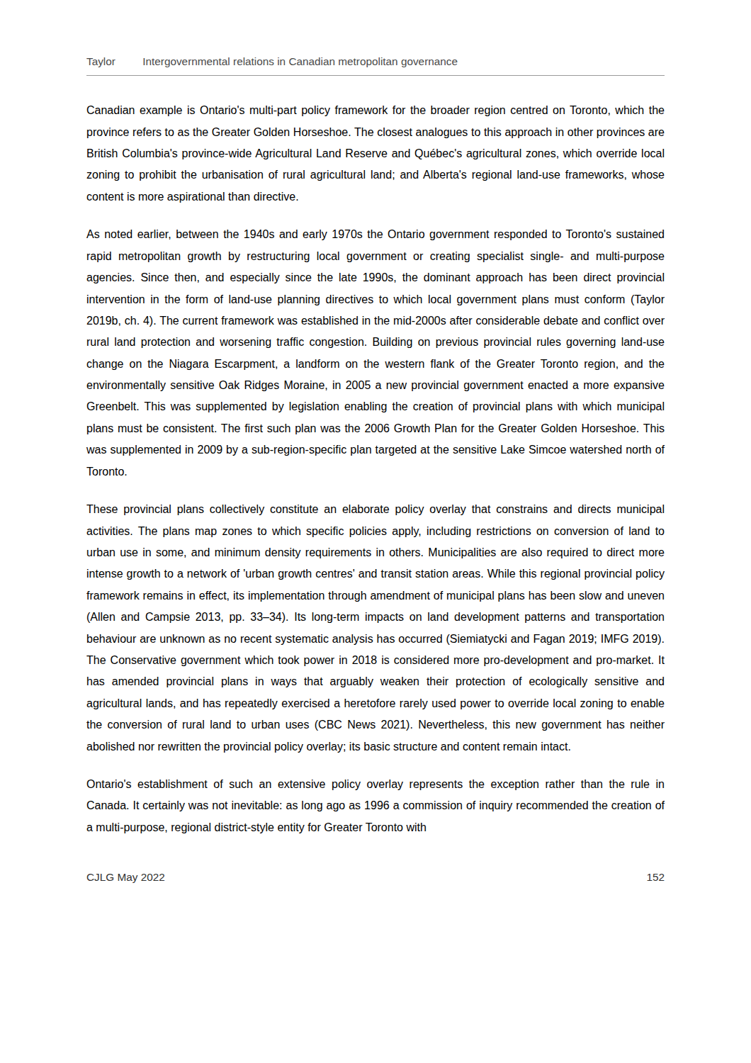Taylor Intergovernmental relations in Canadian metropolitan governance
Canadian example is Ontario's multi-part policy framework for the broader region centred on Toronto, which the province refers to as the Greater Golden Horseshoe. The closest analogues to this approach in other provinces are British Columbia's province-wide Agricultural Land Reserve and Québec's agricultural zones, which override local zoning to prohibit the urbanisation of rural agricultural land; and Alberta's regional land-use frameworks, whose content is more aspirational than directive.
As noted earlier, between the 1940s and early 1970s the Ontario government responded to Toronto's sustained rapid metropolitan growth by restructuring local government or creating specialist single- and multi-purpose agencies. Since then, and especially since the late 1990s, the dominant approach has been direct provincial intervention in the form of land-use planning directives to which local government plans must conform (Taylor 2019b, ch. 4). The current framework was established in the mid-2000s after considerable debate and conflict over rural land protection and worsening traffic congestion. Building on previous provincial rules governing land-use change on the Niagara Escarpment, a landform on the western flank of the Greater Toronto region, and the environmentally sensitive Oak Ridges Moraine, in 2005 a new provincial government enacted a more expansive Greenbelt. This was supplemented by legislation enabling the creation of provincial plans with which municipal plans must be consistent. The first such plan was the 2006 Growth Plan for the Greater Golden Horseshoe. This was supplemented in 2009 by a sub-region-specific plan targeted at the sensitive Lake Simcoe watershed north of Toronto.
These provincial plans collectively constitute an elaborate policy overlay that constrains and directs municipal activities. The plans map zones to which specific policies apply, including restrictions on conversion of land to urban use in some, and minimum density requirements in others. Municipalities are also required to direct more intense growth to a network of 'urban growth centres' and transit station areas. While this regional provincial policy framework remains in effect, its implementation through amendment of municipal plans has been slow and uneven (Allen and Campsie 2013, pp. 33–34). Its long-term impacts on land development patterns and transportation behaviour are unknown as no recent systematic analysis has occurred (Siemiatycki and Fagan 2019; IMFG 2019). The Conservative government which took power in 2018 is considered more pro-development and pro-market. It has amended provincial plans in ways that arguably weaken their protection of ecologically sensitive and agricultural lands, and has repeatedly exercised a heretofore rarely used power to override local zoning to enable the conversion of rural land to urban uses (CBC News 2021). Nevertheless, this new government has neither abolished nor rewritten the provincial policy overlay; its basic structure and content remain intact.
Ontario's establishment of such an extensive policy overlay represents the exception rather than the rule in Canada. It certainly was not inevitable: as long ago as 1996 a commission of inquiry recommended the creation of a multi-purpose, regional district-style entity for Greater Toronto with
CJLG May 2022 152